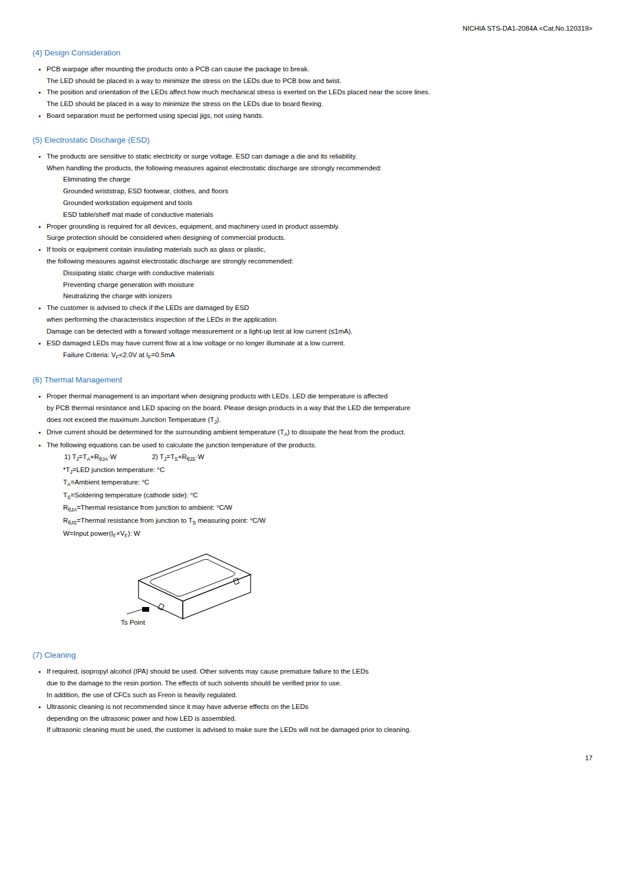NICHIA STS-DA1-2084A <Cat.No.120319>
(4) Design Consideration
PCB warpage after mounting the products onto a PCB can cause the package to break.
The LED should be placed in a way to minimize the stress on the LEDs due to PCB bow and twist.
The position and orientation of the LEDs affect how much mechanical stress is exerted on the LEDs placed near the score lines.
The LED should be placed in a way to minimize the stress on the LEDs due to board flexing.
Board separation must be performed using special jigs, not using hands.
(5) Electrostatic Discharge (ESD)
The products are sensitive to static electricity or surge voltage. ESD can damage a die and its reliability.
When handling the products, the following measures against electrostatic discharge are strongly recommended:
Eliminating the charge
Grounded wriststrap, ESD footwear, clothes, and floors
Grounded workstation equipment and tools
ESD table/shelf mat made of conductive materials
Proper grounding is required for all devices, equipment, and machinery used in product assembly.
Surge protection should be considered when designing of commercial products.
If tools or equipment contain insulating materials such as glass or plastic,
the following measures against electrostatic discharge are strongly recommended:
Dissipating static charge with conductive materials
Preventing charge generation with moisture
Neutralizing the charge with ionizers
The customer is advised to check if the LEDs are damaged by ESD
when performing the characteristics inspection of the LEDs in the application.
Damage can be detected with a forward voltage measurement or a light-up test at low current (≤1mA).
ESD damaged LEDs may have current flow at a low voltage or no longer illuminate at a low current.
Failure Criteria: VF<2.0V at IF=0.5mA
(6) Thermal Management
Proper thermal management is an important when designing products with LEDs. LED die temperature is affected
by PCB thermal resistance and LED spacing on the board. Please design products in a way that the LED die temperature
does not exceed the maximum Junction Temperature (TJ).
Drive current should be determined for the surrounding ambient temperature (TA) to dissipate the heat from the product.
The following equations can be used to calculate the junction temperature of the products.
1) TJ=TA+RθJA·W 2) TJ=TS+RθJS·W
*TJ=LED junction temperature: °C
TA=Ambient temperature: °C
TS=Soldering temperature (cathode side): °C
RθJA=Thermal resistance from junction to ambient: °C/W
RθJS=Thermal resistance from junction to TS measuring point: °C/W
W=Input power(IF×VF): W
Ts Point
(7) Cleaning
If required, isopropyl alcohol (IPA) should be used. Other solvents may cause premature failure to the LEDs
due to the damage to the resin portion. The effects of such solvents should be verified prior to use.
In addition, the use of CFCs such as Freon is heavily regulated.
Ultrasonic cleaning is not recommended since it may have adverse effects on the LEDs
depending on the ultrasonic power and how LED is assembled.
If ultrasonic cleaning must be used, the customer is advised to make sure the LEDs will not be damaged prior to cleaning.
17